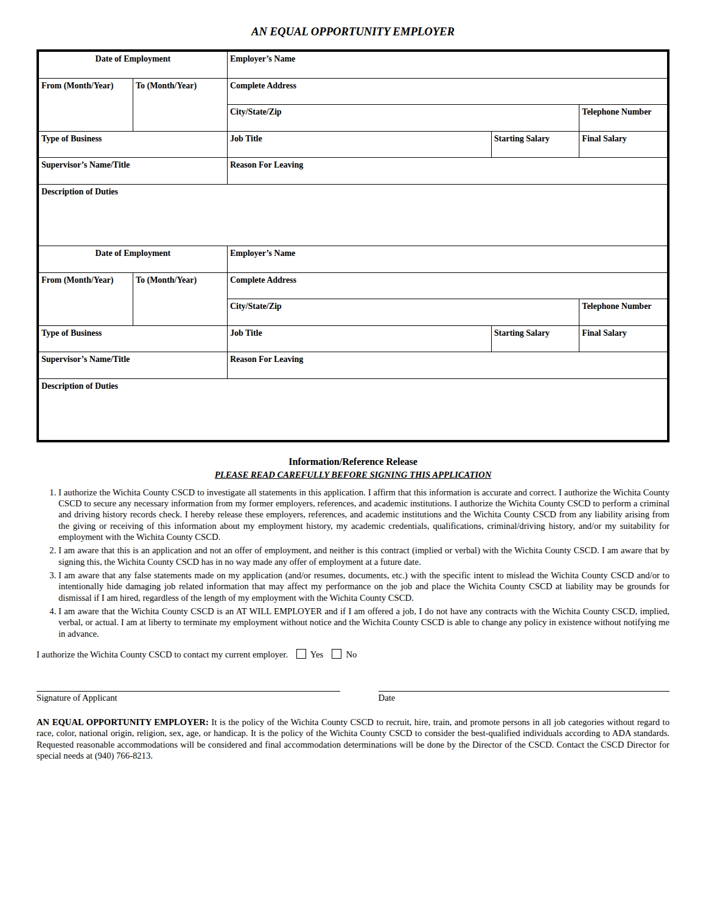AN EQUAL OPPORTUNITY EMPLOYER
| Date of Employment | Employer’s Name |
| From (Month/Year) | To (Month/Year) | Complete Address |
| City/State/Zip | Telephone Number |
| Type of Business | Job Title | Starting Salary | Final Salary |
| Supervisor’s Name/Title | Reason For Leaving |
| Description of Duties |
| Date of Employment | Employer’s Name |
| From (Month/Year) | To (Month/Year) | Complete Address |
| City/State/Zip | Telephone Number |
| Type of Business | Job Title | Starting Salary | Final Salary |
| Supervisor’s Name/Title | Reason For Leaving |
| Description of Duties |
Information/Reference Release
PLEASE READ CAREFULLY BEFORE SIGNING THIS APPLICATION
I authorize the Wichita County CSCD to investigate all statements in this application. I affirm that this information is accurate and correct. I authorize the Wichita County CSCD to secure any necessary information from my former employers, references, and academic institutions. I authorize the Wichita County CSCD to perform a criminal and driving history records check. I hereby release these employers, references, and academic institutions and the Wichita County CSCD from any liability arising from the giving or receiving of this information about my employment history, my academic credentials, qualifications, criminal/driving history, and/or my suitability for employment with the Wichita County CSCD.
I am aware that this is an application and not an offer of employment, and neither is this contract (implied or verbal) with the Wichita County CSCD. I am aware that by signing this, the Wichita County CSCD has in no way made any offer of employment at a future date.
I am aware that any false statements made on my application (and/or resumes, documents, etc.) with the specific intent to mislead the Wichita County CSCD and/or to intentionally hide damaging job related information that may affect my performance on the job and place the Wichita County CSCD at liability may be grounds for dismissal if I am hired, regardless of the length of my employment with the Wichita County CSCD.
I am aware that the Wichita County CSCD is an AT WILL EMPLOYER and if I am offered a job, I do not have any contracts with the Wichita County CSCD, implied, verbal, or actual. I am at liberty to terminate my employment without notice and the Wichita County CSCD is able to change any policy in existence without notifying me in advance.
I authorize the Wichita County CSCD to contact my current employer. Yes No
| Signature of Applicant | | Date |
AN EQUAL OPPORTUNITY EMPLOYER: It is the policy of the Wichita County CSCD to recruit, hire, train, and promote persons in all job categories without regard to race, color, national origin, religion, sex, age, or handicap. It is the policy of the Wichita County CSCD to consider the best-qualified individuals according to ADA standards. Requested reasonable accommodations will be considered and final accommodation determinations will be done by the Director of the CSCD. Contact the CSCD Director for special needs at (940) 766-8213.